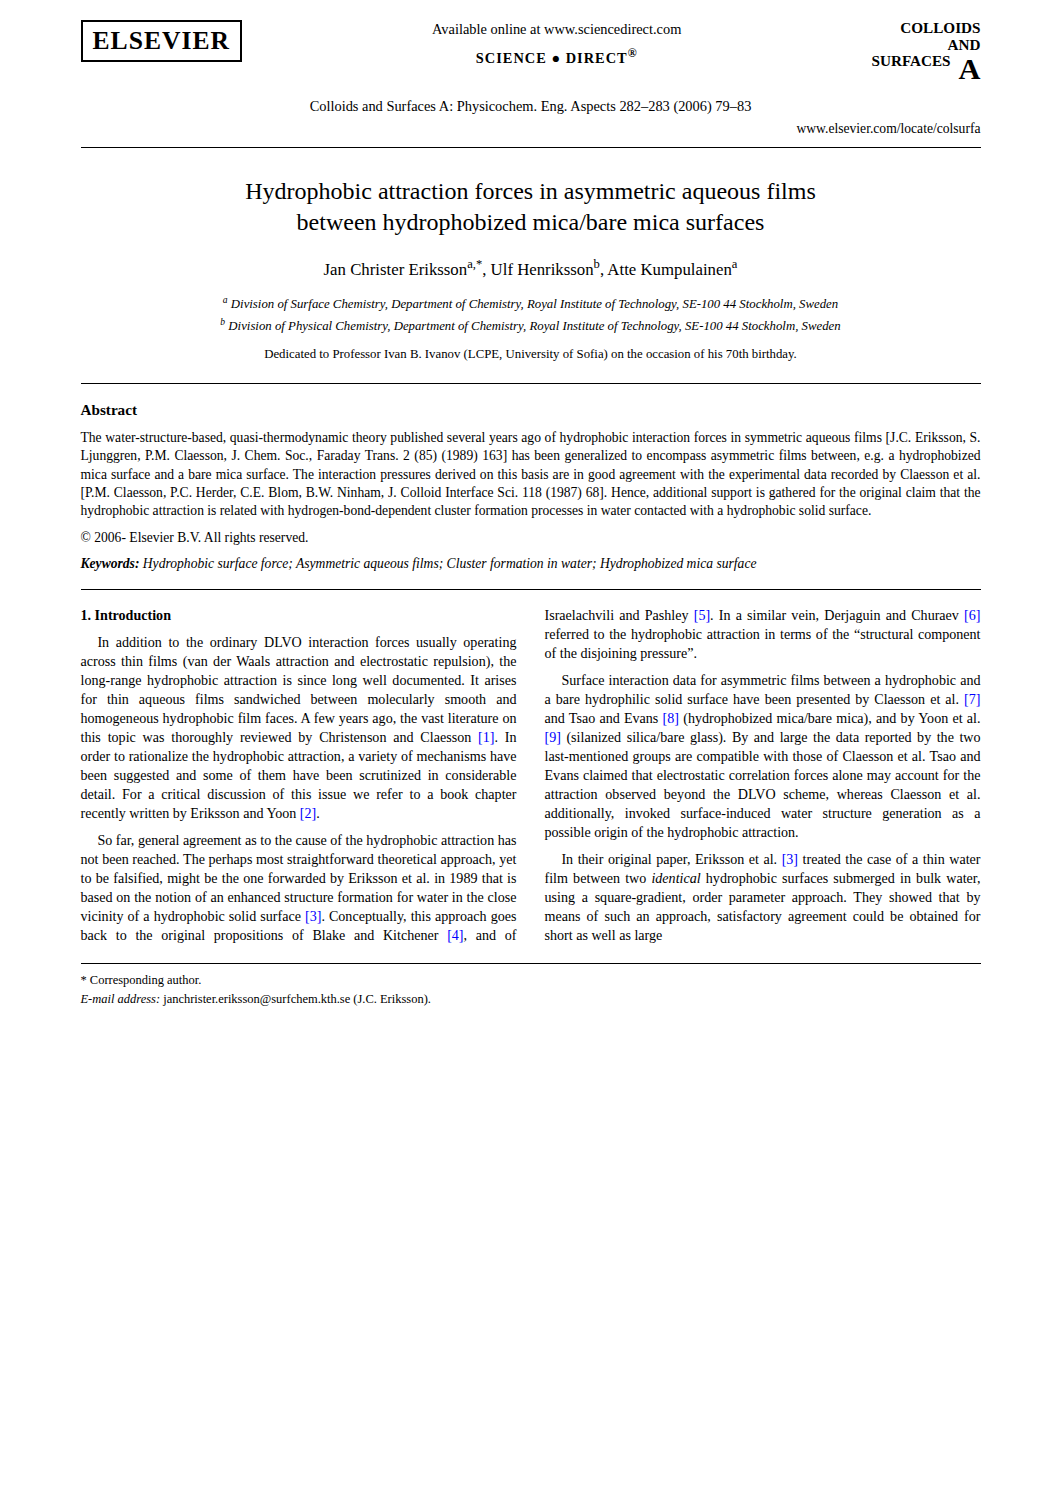ELSEVIER
Available online at www.sciencedirect.com
SCIENCE ● DIRECT®
COLLOIDS
AND
SURFACESA
Colloids and Surfaces A: Physicochem. Eng. Aspects 282–283 (2006) 79–83
www.elsevier.com/locate/colsurfa
Hydrophobic attraction forces in asymmetric aqueous films
between hydrophobized mica/bare mica surfaces
Jan Christer Erikssona,*, Ulf Henrikssonb, Atte Kumpulainena
a Division of Surface Chemistry, Department of Chemistry, Royal Institute of Technology, SE-100 44 Stockholm, Sweden
b Division of Physical Chemistry, Department of Chemistry, Royal Institute of Technology, SE-100 44 Stockholm, Sweden
Dedicated to Professor Ivan B. Ivanov (LCPE, University of Sofia) on the occasion of his 70th birthday.
Abstract
The water-structure-based, quasi-thermodynamic theory published several years ago of hydrophobic interaction forces in symmetric aqueous films [J.C. Eriksson, S. Ljunggren, P.M. Claesson, J. Chem. Soc., Faraday Trans. 2 (85) (1989) 163] has been generalized to encompass asymmetric films between, e.g. a hydrophobized mica surface and a bare mica surface. The interaction pressures derived on this basis are in good agreement with the experimental data recorded by Claesson et al. [P.M. Claesson, P.C. Herder, C.E. Blom, B.W. Ninham, J. Colloid Interface Sci. 118 (1987) 68]. Hence, additional support is gathered for the original claim that the hydrophobic attraction is related with hydrogen-bond-dependent cluster formation processes in water contacted with a hydrophobic solid surface.
© 2006- Elsevier B.V. All rights reserved.
Keywords: Hydrophobic surface force; Asymmetric aqueous films; Cluster formation in water; Hydrophobized mica surface
1. Introduction
In addition to the ordinary DLVO interaction forces usually operating across thin films (van der Waals attraction and electrostatic repulsion), the long-range hydrophobic attraction is since long well documented. It arises for thin aqueous films sandwiched between molecularly smooth and homogeneous hydrophobic film faces. A few years ago, the vast literature on this topic was thoroughly reviewed by Christenson and Claesson [1]. In order to rationalize the hydrophobic attraction, a variety of mechanisms have been suggested and some of them have been scrutinized in considerable detail. For a critical discussion of this issue we refer to a book chapter recently written by Eriksson and Yoon [2].
So far, general agreement as to the cause of the hydrophobic attraction has not been reached. The perhaps most straightforward theoretical approach, yet to be falsified, might be the one forwarded by Eriksson et al. in 1989 that is based on the notion of an enhanced structure formation for water in the close vicinity of a hydrophobic solid surface [3]. Conceptually, this approach goes back to the original propositions of Blake and Kitchener [4], and of Israelachvili and Pashley [5]. In a similar vein, Derjaguin and Churaev [6] referred to the hydrophobic attraction in terms of the “structural component of the disjoining pressure”.
Surface interaction data for asymmetric films between a hydrophobic and a bare hydrophilic solid surface have been presented by Claesson et al. [7] and Tsao and Evans [8] (hydrophobized mica/bare mica), and by Yoon et al. [9] (silanized silica/bare glass). By and large the data reported by the two last-mentioned groups are compatible with those of Claesson et al. Tsao and Evans claimed that electrostatic correlation forces alone may account for the attraction observed beyond the DLVO scheme, whereas Claesson et al. additionally, invoked surface-induced water structure generation as a possible origin of the hydrophobic attraction.
In their original paper, Eriksson et al. [3] treated the case of a thin water film between two identical hydrophobic surfaces submerged in bulk water, using a square-gradient, order parameter approach. They showed that by means of such an approach, satisfactory agreement could be obtained for short as well as large
* Corresponding author.
E-mail address: janchrister.eriksson@surfchem.kth.se (J.C. Eriksson).